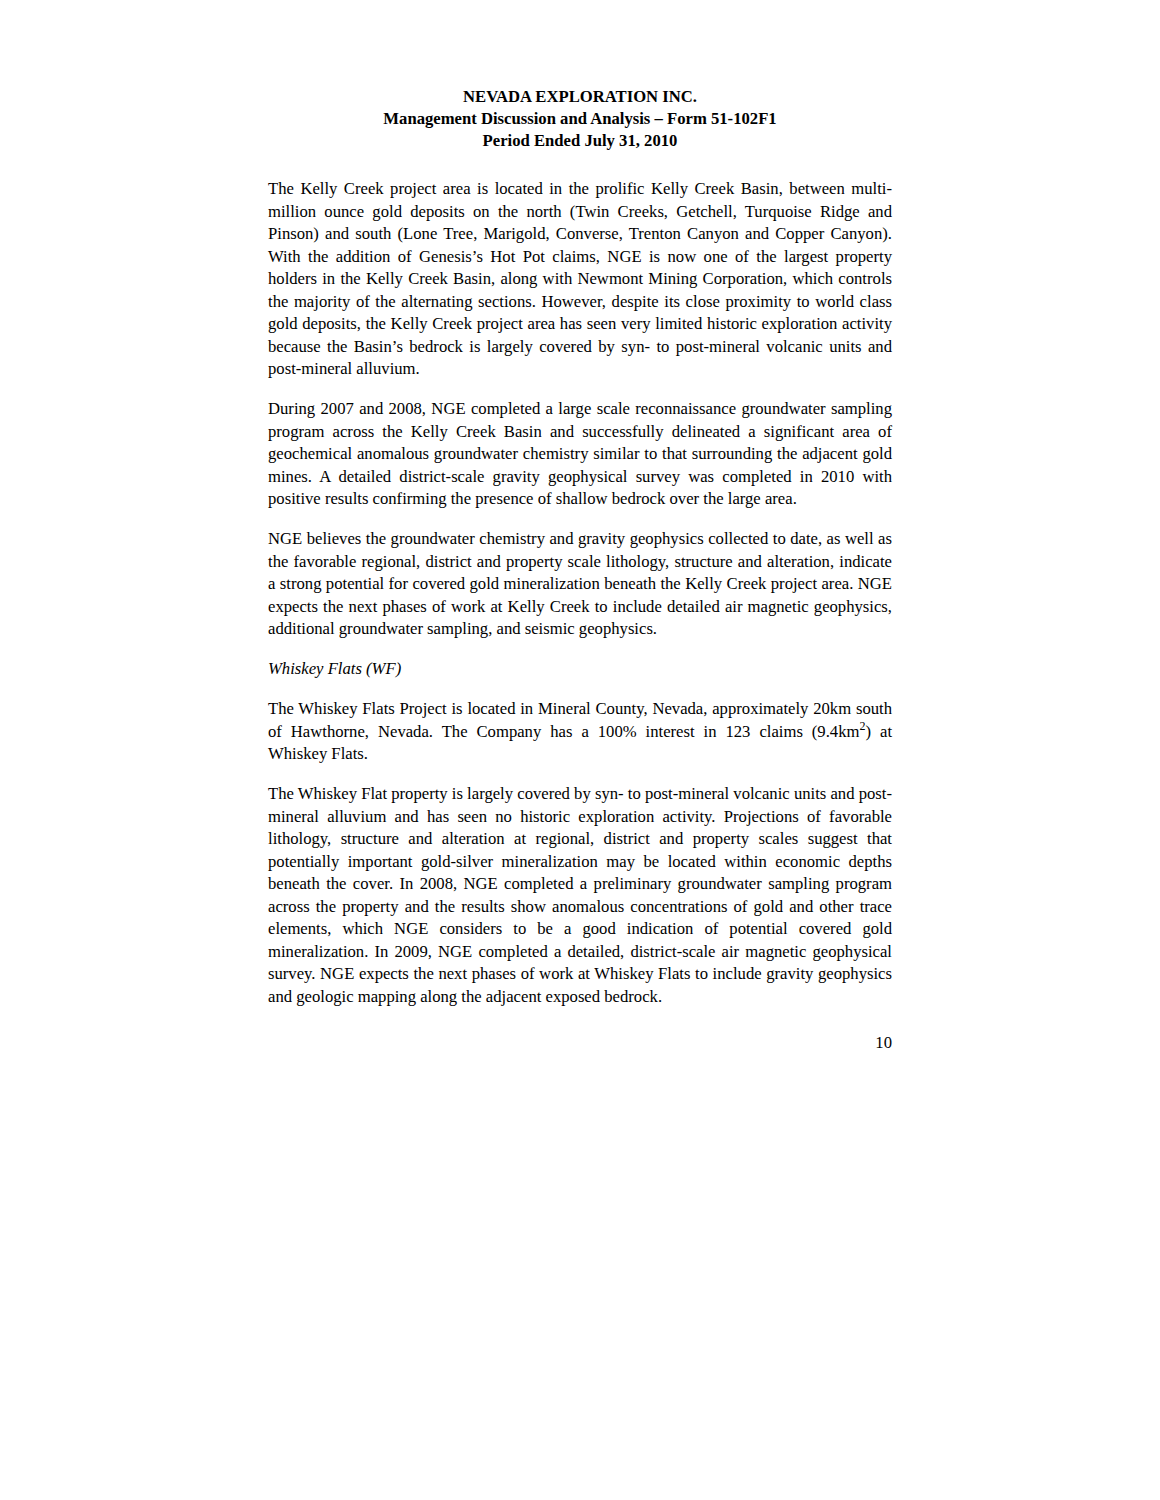NEVADA EXPLORATION INC.
Management Discussion and Analysis – Form 51-102F1
Period Ended July 31, 2010
The Kelly Creek project area is located in the prolific Kelly Creek Basin, between multi-million ounce gold deposits on the north (Twin Creeks, Getchell, Turquoise Ridge and Pinson) and south (Lone Tree, Marigold, Converse, Trenton Canyon and Copper Canyon). With the addition of Genesis’s Hot Pot claims, NGE is now one of the largest property holders in the Kelly Creek Basin, along with Newmont Mining Corporation, which controls the majority of the alternating sections. However, despite its close proximity to world class gold deposits, the Kelly Creek project area has seen very limited historic exploration activity because the Basin’s bedrock is largely covered by syn- to post-mineral volcanic units and post-mineral alluvium.
During 2007 and 2008, NGE completed a large scale reconnaissance groundwater sampling program across the Kelly Creek Basin and successfully delineated a significant area of geochemical anomalous groundwater chemistry similar to that surrounding the adjacent gold mines. A detailed district-scale gravity geophysical survey was completed in 2010 with positive results confirming the presence of shallow bedrock over the large area.
NGE believes the groundwater chemistry and gravity geophysics collected to date, as well as the favorable regional, district and property scale lithology, structure and alteration, indicate a strong potential for covered gold mineralization beneath the Kelly Creek project area. NGE expects the next phases of work at Kelly Creek to include detailed air magnetic geophysics, additional groundwater sampling, and seismic geophysics.
Whiskey Flats (WF)
The Whiskey Flats Project is located in Mineral County, Nevada, approximately 20km south of Hawthorne, Nevada. The Company has a 100% interest in 123 claims (9.4km2) at Whiskey Flats.
The Whiskey Flat property is largely covered by syn- to post-mineral volcanic units and post-mineral alluvium and has seen no historic exploration activity. Projections of favorable lithology, structure and alteration at regional, district and property scales suggest that potentially important gold-silver mineralization may be located within economic depths beneath the cover. In 2008, NGE completed a preliminary groundwater sampling program across the property and the results show anomalous concentrations of gold and other trace elements, which NGE considers to be a good indication of potential covered gold mineralization. In 2009, NGE completed a detailed, district-scale air magnetic geophysical survey. NGE expects the next phases of work at Whiskey Flats to include gravity geophysics and geologic mapping along the adjacent exposed bedrock.
10